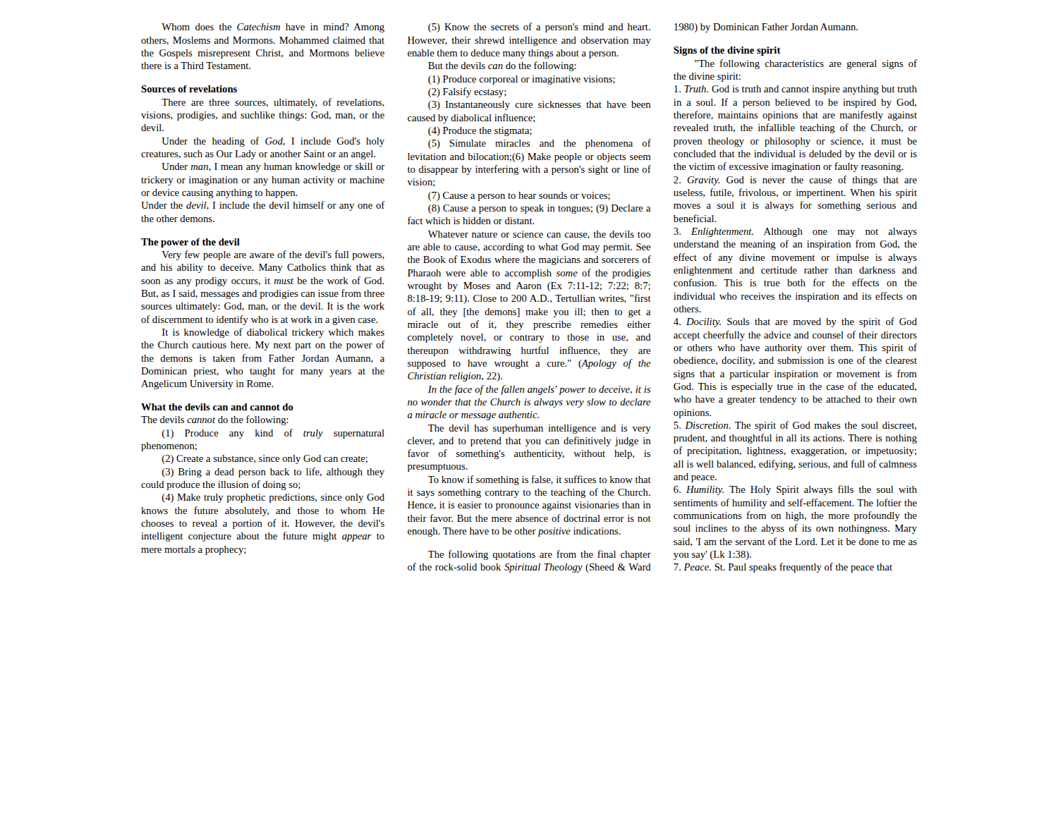Whom does the Catechism have in mind? Among others, Moslems and Mormons. Mohammed claimed that the Gospels misrepresent Christ, and Mormons believe there is a Third Testament.
Sources of revelations
There are three sources, ultimately, of revelations, visions, prodigies, and suchlike things: God, man, or the devil.
Under the heading of God, I include God's holy creatures, such as Our Lady or another Saint or an angel.
Under man, I mean any human knowledge or skill or trickery or imagination or any human activity or machine or device causing anything to happen.
Under the devil, I include the devil himself or any one of the other demons.
The power of the devil
Very few people are aware of the devil's full powers, and his ability to deceive. Many Catholics think that as soon as any prodigy occurs, it must be the work of God. But, as I said, messages and prodigies can issue from three sources ultimately: God, man, or the devil. It is the work of discernment to identify who is at work in a given case.
It is knowledge of diabolical trickery which makes the Church cautious here. My next part on the power of the demons is taken from Father Jordan Aumann, a Dominican priest, who taught for many years at the Angelicum University in Rome.
What the devils can and cannot do
The devils cannot do the following:
(1) Produce any kind of truly supernatural phenomenon;
(2) Create a substance, since only God can create;
(3) Bring a dead person back to life, although they could produce the illusion of doing so;
(4) Make truly prophetic predictions, since only God knows the future absolutely, and those to whom He chooses to reveal a portion of it. However, the devil's intelligent conjecture about the future might appear to mere mortals a prophecy;
(5) Know the secrets of a person's mind and heart. However, their shrewd intelligence and observation may enable them to deduce many things about a person.
But the devils can do the following:
(1) Produce corporeal or imaginative visions;
(2) Falsify ecstasy;
(3) Instantaneously cure sicknesses that have been caused by diabolical influence;
(4) Produce the stigmata;
(5) Simulate miracles and the phenomena of levitation and bilocation;(6) Make people or objects seem to disappear by interfering with a person's sight or line of vision;
(7) Cause a person to hear sounds or voices;
(8) Cause a person to speak in tongues; (9) Declare a fact which is hidden or distant.
Whatever nature or science can cause, the devils too are able to cause, according to what God may permit. See the Book of Exodus where the magicians and sorcerers of Pharaoh were able to accomplish some of the prodigies wrought by Moses and Aaron (Ex 7:11-12; 7:22; 8:7; 8:18-19; 9:11). Close to 200 A.D., Tertullian writes, "first of all, they [the demons] make you ill; then to get a miracle out of it, they prescribe remedies either completely novel, or contrary to those in use, and thereupon withdrawing hurtful influence, they are supposed to have wrought a cure." (Apology of the Christian religion, 22).
In the face of the fallen angels' power to deceive, it is no wonder that the Church is always very slow to declare a miracle or message authentic.
The devil has superhuman intelligence and is very clever, and to pretend that you can definitively judge in favor of something's authenticity, without help, is presumptuous.
To know if something is false, it suffices to know that it says something contrary to the teaching of the Church. Hence, it is easier to pronounce against visionaries than in their favor. But the mere absence of doctrinal error is not enough. There have to be other positive indications.
The following quotations are from the final chapter of the rock-solid book Spiritual Theology (Sheed & Ward 1980) by Dominican Father Jordan Aumann.
Signs of the divine spirit
"The following characteristics are general signs of the divine spirit:
1. Truth. God is truth and cannot inspire anything but truth in a soul. If a person believed to be inspired by God, therefore, maintains opinions that are manifestly against revealed truth, the infallible teaching of the Church, or proven theology or philosophy or science, it must be concluded that the individual is deluded by the devil or is the victim of excessive imagination or faulty reasoning.
2. Gravity. God is never the cause of things that are useless, futile, frivolous, or impertinent. When his spirit moves a soul it is always for something serious and beneficial.
3. Enlightenment. Although one may not always understand the meaning of an inspiration from God, the effect of any divine movement or impulse is always enlightenment and certitude rather than darkness and confusion. This is true both for the effects on the individual who receives the inspiration and its effects on others.
4. Docility. Souls that are moved by the spirit of God accept cheerfully the advice and counsel of their directors or others who have authority over them. This spirit of obedience, docility, and submission is one of the clearest signs that a particular inspiration or movement is from God. This is especially true in the case of the educated, who have a greater tendency to be attached to their own opinions.
5. Discretion. The spirit of God makes the soul discreet, prudent, and thoughtful in all its actions. There is nothing of precipitation, lightness, exaggeration, or impetuosity; all is well balanced, edifying, serious, and full of calmness and peace.
6. Humility. The Holy Spirit always fills the soul with sentiments of humility and self-effacement. The loftier the communications from on high, the more profoundly the soul inclines to the abyss of its own nothingness. Mary said, 'I am the servant of the Lord. Let it be done to me as you say' (Lk 1:38).
7. Peace. St. Paul speaks frequently of the peace that